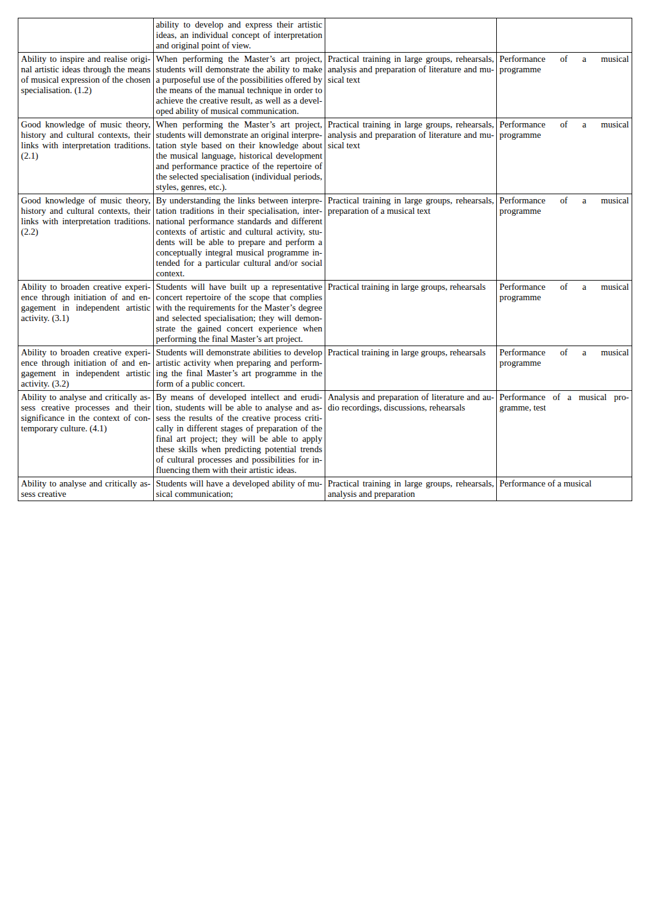| | ability to develop and express their artistic ideas, an individual concept of interpretation and original point of view. | | |
| Ability to inspire and realise original artistic ideas through the means of musical expression of the chosen specialisation. (1.2) | When performing the Master’s art project, students will demonstrate the ability to make a purposeful use of the possibilities offered by the means of the manual technique in order to achieve the creative result, as well as a developed ability of musical communication. | Practical training in large groups, rehearsals, analysis and preparation of literature and musical text | Performance of a musical programme |
| Good knowledge of music theory, history and cultural contexts, their links with interpretation traditions. (2.1) | When performing the Master’s art project, students will demonstrate an original interpretation style based on their knowledge about the musical language, historical development and performance practice of the repertoire of the selected specialisation (individual periods, styles, genres, etc.). | Practical training in large groups, rehearsals, analysis and preparation of literature and musical text | Performance of a musical programme |
| Good knowledge of music theory, history and cultural contexts, their links with interpretation traditions. (2.2) | By understanding the links between interpretation traditions in their specialisation, international performance standards and different contexts of artistic and cultural activity, students will be able to prepare and perform a conceptually integral musical programme intended for a particular cultural and/or social context. | Practical training in large groups, rehearsals, preparation of a musical text | Performance of a musical programme |
| Ability to broaden creative experience through initiation of and engagement in independent artistic activity. (3.1) | Students will have built up a representative concert repertoire of the scope that complies with the requirements for the Master’s degree and selected specialisation; they will demonstrate the gained concert experience when performing the final Master’s art project. | Practical training in large groups, rehearsals | Performance of a musical programme |
| Ability to broaden creative experience through initiation of and engagement in independent artistic activity. (3.2) | Students will demonstrate abilities to develop artistic activity when preparing and performing the final Master’s art programme in the form of a public concert. | Practical training in large groups, rehearsals | Performance of a musical programme |
| Ability to analyse and critically assess creative processes and their significance in the context of contemporary culture. (4.1) | By means of developed intellect and erudition, students will be able to analyse and assess the results of the creative process critically in different stages of preparation of the final art project; they will be able to apply these skills when predicting potential trends of cultural processes and possibilities for influencing them with their artistic ideas. | Analysis and preparation of literature and audio recordings, discussions, rehearsals | Performance of a musical programme, test |
| Ability to analyse and critically assess creative | Students will have a developed ability of musical communication; | Practical training in large groups, rehearsals, analysis and preparation | Performance of a musical |